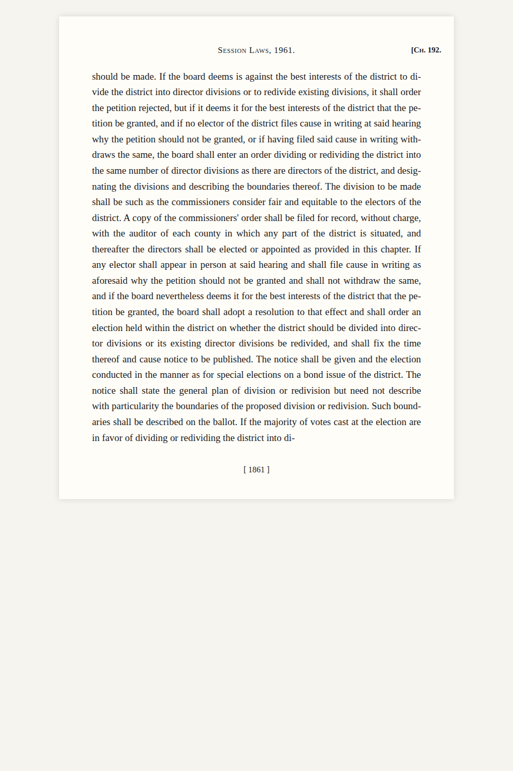[Ch. 192.
Session Laws, 1961.
should be made. If the board deems is against the best interests of the district to divide the district into director divisions or to redivide existing divisions, it shall order the petition rejected, but if it deems it for the best interests of the district that the petition be granted, and if no elector of the district files cause in writing at said hearing why the petition should not be granted, or if having filed said cause in writing withdraws the same, the board shall enter an order dividing or redividing the district into the same number of director divisions as there are directors of the district, and designating the divisions and describing the boundaries thereof. The division to be made shall be such as the commissioners consider fair and equitable to the electors of the district. A copy of the commissioners' order shall be filed for record, without charge, with the auditor of each county in which any part of the district is situated, and thereafter the directors shall be elected or appointed as provided in this chapter. If any elector shall appear in person at said hearing and shall file cause in writing as aforesaid why the petition should not be granted and shall not withdraw the same, and if the board nevertheless deems it for the best interests of the district that the petition be granted, the board shall adopt a resolution to that effect and shall order an election held within the district on whether the district should be divided into director divisions or its existing director divisions be redivided, and shall fix the time thereof and cause notice to be published. The notice shall be given and the election conducted in the manner as for special elections on a bond issue of the district. The notice shall state the general plan of division or redivision but need not describe with particularity the boundaries of the proposed division or redivision. Such boundaries shall be described on the ballot. If the majority of votes cast at the election are in favor of dividing or redividing the district into di-
[ 1861 ]